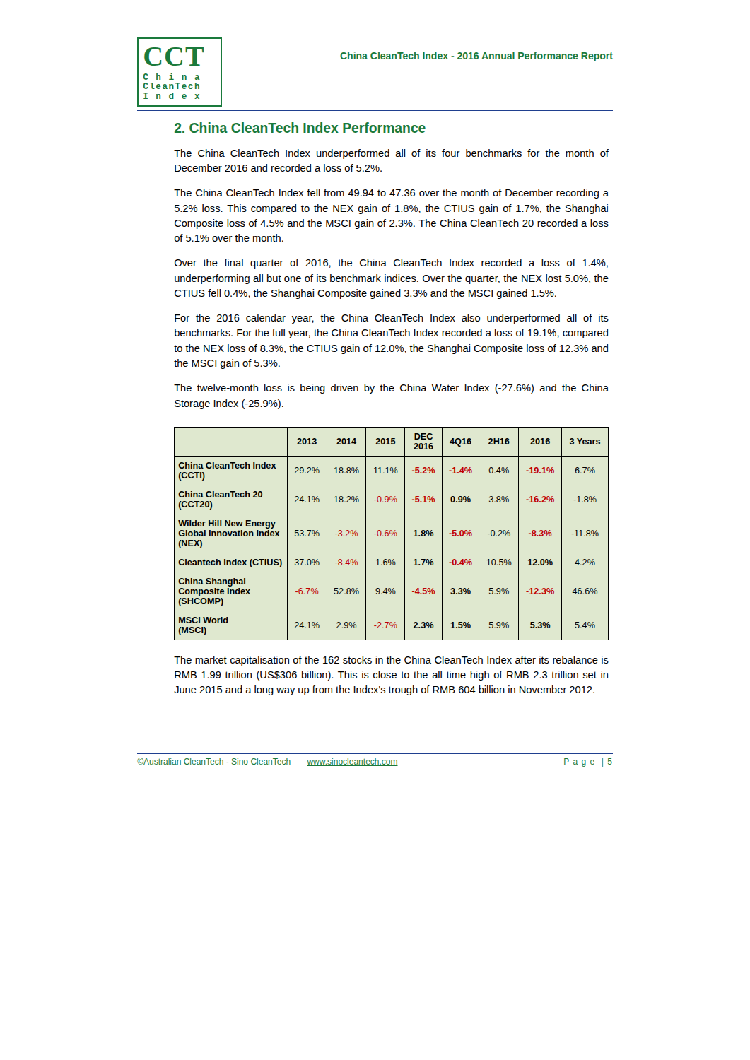CCT
C h i n a
CleanTech
I n d e x
China CleanTech Index - 2016 Annual Performance Report
2. China CleanTech Index Performance
The China CleanTech Index underperformed all of its four benchmarks for the month of December 2016 and recorded a loss of 5.2%.
The China CleanTech Index fell from 49.94 to 47.36 over the month of December recording a 5.2% loss. This compared to the NEX gain of 1.8%, the CTIUS gain of 1.7%, the Shanghai Composite loss of 4.5% and the MSCI gain of 2.3%. The China CleanTech 20 recorded a loss of 5.1% over the month.
Over the final quarter of 2016, the China CleanTech Index recorded a loss of 1.4%, underperforming all but one of its benchmark indices. Over the quarter, the NEX lost 5.0%, the CTIUS fell 0.4%, the Shanghai Composite gained 3.3% and the MSCI gained 1.5%.
For the 2016 calendar year, the China CleanTech Index also underperformed all of its benchmarks. For the full year, the China CleanTech Index recorded a loss of 19.1%, compared to the NEX loss of 8.3%, the CTIUS gain of 12.0%, the Shanghai Composite loss of 12.3% and the MSCI gain of 5.3%.
The twelve-month loss is being driven by the China Water Index (-27.6%) and the China Storage Index (-25.9%).
| | 2013 | 2014 | 2015 | DEC 2016 | 4Q16 | 2H16 | 2016 | 3 Years |
| --- | --- | --- | --- | --- | --- | --- | --- | --- |
| China CleanTech Index (CCTI) | 29.2% | 18.8% | 11.1% | -5.2% | -1.4% | 0.4% | -19.1% | 6.7% |
| China CleanTech 20 (CCT20) | 24.1% | 18.2% | -0.9% | -5.1% | 0.9% | 3.8% | -16.2% | -1.8% |
| Wilder Hill New Energy Global Innovation Index (NEX) | 53.7% | -3.2% | -0.6% | 1.8% | -5.0% | -0.2% | -8.3% | -11.8% |
| Cleantech Index (CTIUS) | 37.0% | -8.4% | 1.6% | 1.7% | -0.4% | 10.5% | 12.0% | 4.2% |
| China Shanghai Composite Index (SHCOMP) | -6.7% | 52.8% | 9.4% | -4.5% | 3.3% | 5.9% | -12.3% | 46.6% |
| MSCI World (MSCI) | 24.1% | 2.9% | -2.7% | 2.3% | 1.5% | 5.9% | 5.3% | 5.4% |
The market capitalisation of the 162 stocks in the China CleanTech Index after its rebalance is RMB 1.99 trillion (US$306 billion). This is close to the all time high of RMB 2.3 trillion set in June 2015 and a long way up from the Index's trough of RMB 604 billion in November 2012.
©Australian CleanTech - Sino CleanTech www.sinocleantech.com
P a g e | 5